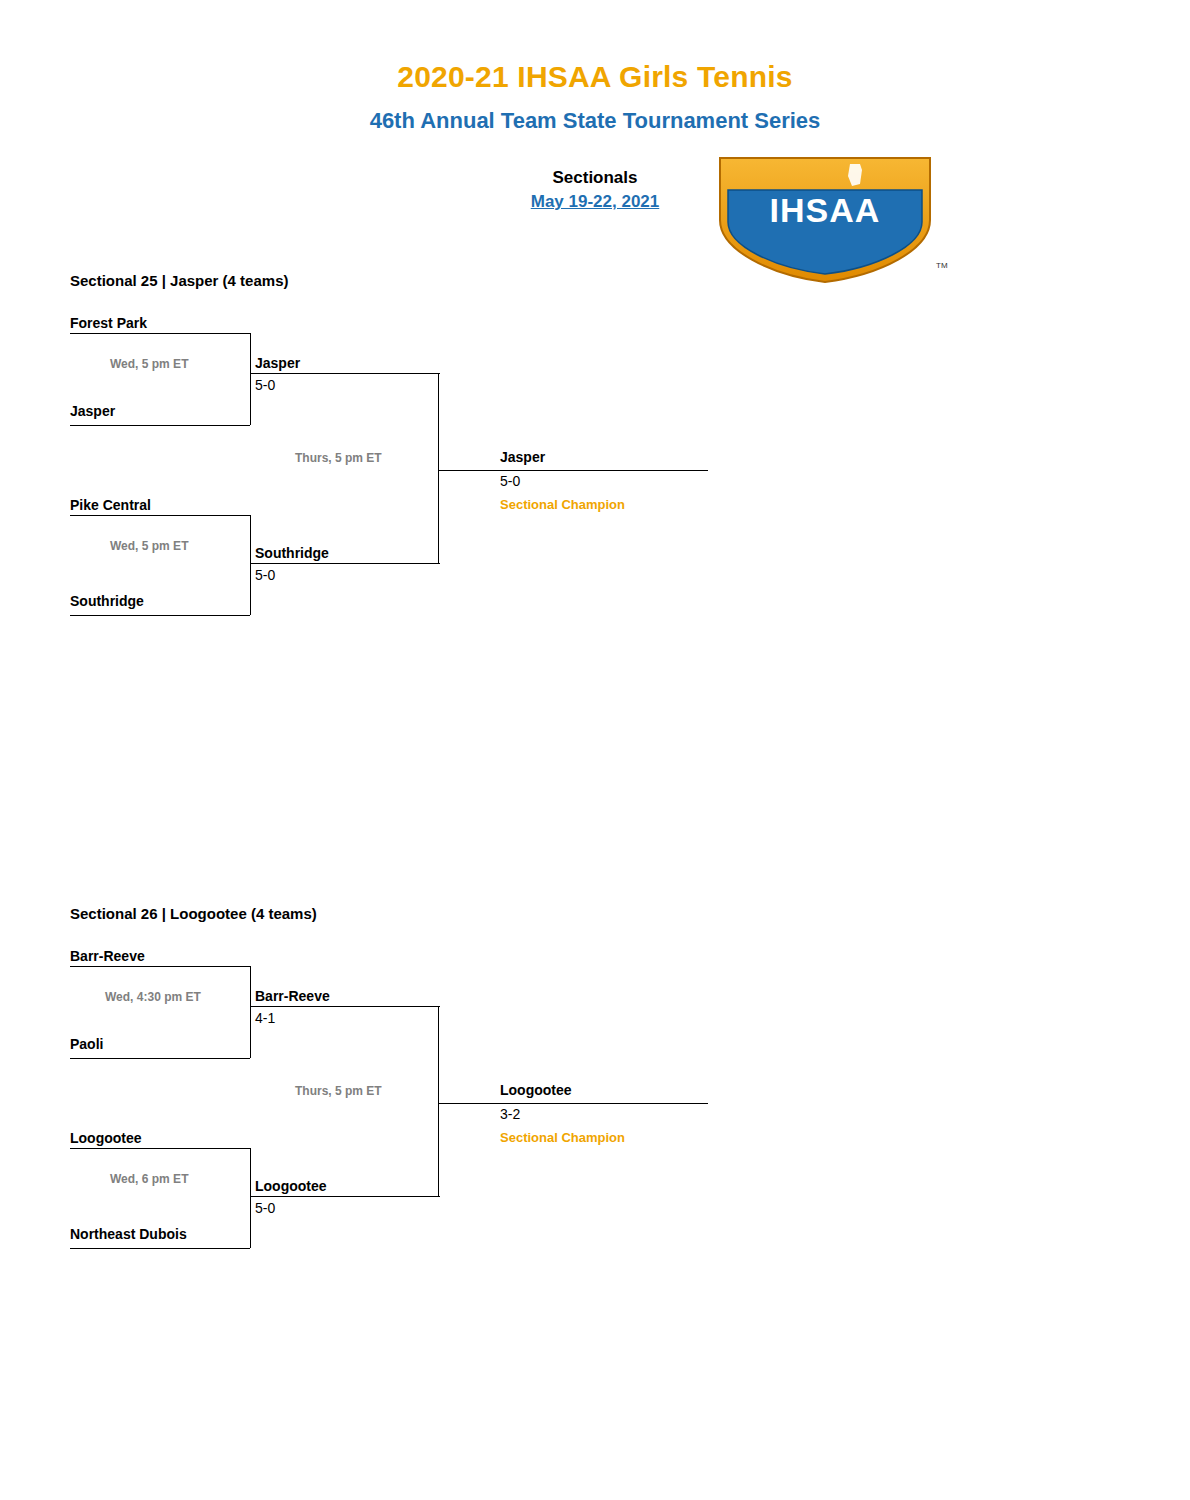2020-21 IHSAA Girls Tennis
46th Annual Team State Tournament Series
Sectionals
May 19-22, 2021
IHSAA TM
Sectional 25 | Jasper (4 teams)
Forest Park
Wed, 5 pm ET
Jasper
Jasper
5-0
Pike Central
Wed, 5 pm ET
Southridge
Southridge
5-0
Thurs, 5 pm ET
Jasper
5-0
Sectional Champion
Sectional 26 | Loogootee (4 teams)
Barr-Reeve
Wed, 4:30 pm ET
Paoli
Barr-Reeve
4-1
Loogootee
Wed, 6 pm ET
Northeast Dubois
Loogootee
5-0
Thurs, 5 pm ET
Loogootee
3-2
Sectional Champion